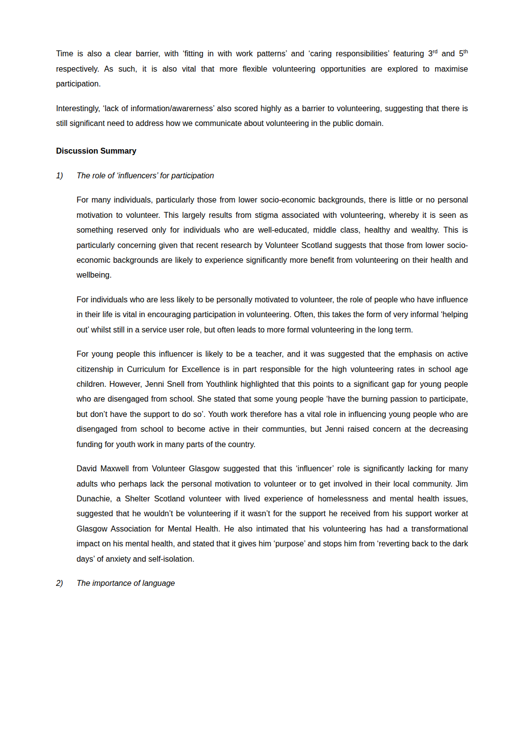Time is also a clear barrier, with ‘fitting in with work patterns’ and ‘caring responsibilities’ featuring 3rd and 5th respectively. As such, it is also vital that more flexible volunteering opportunities are explored to maximise participation.
Interestingly, ‘lack of information/awarerness’ also scored highly as a barrier to volunteering, suggesting that there is still significant need to address how we communicate about volunteering in the public domain.
Discussion Summary
The role of ‘influencers’ for participation
For many individuals, particularly those from lower socio-economic backgrounds, there is little or no personal motivation to volunteer. This largely results from stigma associated with volunteering, whereby it is seen as something reserved only for individuals who are well-educated, middle class, healthy and wealthy. This is particularly concerning given that recent research by Volunteer Scotland suggests that those from lower socio-economic backgrounds are likely to experience significantly more benefit from volunteering on their health and wellbeing.
For individuals who are less likely to be personally motivated to volunteer, the role of people who have influence in their life is vital in encouraging participation in volunteering. Often, this takes the form of very informal ‘helping out’ whilst still in a service user role, but often leads to more formal volunteering in the long term.
For young people this influencer is likely to be a teacher, and it was suggested that the emphasis on active citizenship in Curriculum for Excellence is in part responsible for the high volunteering rates in school age children. However, Jenni Snell from Youthlink highlighted that this points to a significant gap for young people who are disengaged from school. She stated that some young people ‘have the burning passion to participate, but don’t have the support to do so’. Youth work therefore has a vital role in influencing young people who are disengaged from school to become active in their communties, but Jenni raised concern at the decreasing funding for youth work in many parts of the country.
David Maxwell from Volunteer Glasgow suggested that this ‘influencer’ role is significantly lacking for many adults who perhaps lack the personal motivation to volunteer or to get involved in their local community. Jim Dunachie, a Shelter Scotland volunteer with lived experience of homelessness and mental health issues, suggested that he wouldn’t be volunteering if it wasn’t for the support he received from his support worker at Glasgow Association for Mental Health. He also intimated that his volunteering has had a transformational impact on his mental health, and stated that it gives him ‘purpose’ and stops him from ‘reverting back to the dark days’ of anxiety and self-isolation.
The importance of language